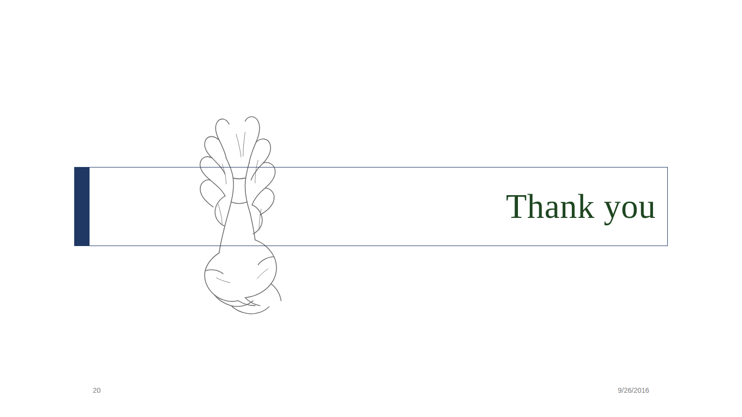Thank you
20
9/26/2016